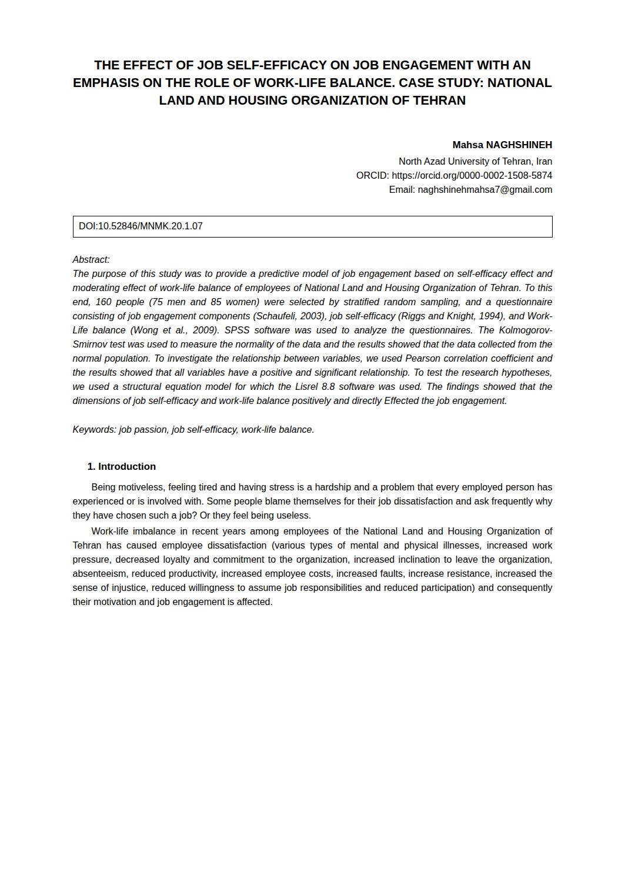The Effect of Job Self-Efficacy on Job Engagement with an Emphasis on the Role of Work-Life Balance. Case Study: National Land and Housing Organization of Tehran
Mahsa NAGHSHINEH
North Azad University of Tehran, Iran
ORCID: https://orcid.org/0000-0002-1508-5874
Email: naghshinehmahsa7@gmail.com
DOI:10.52846/MNMK.20.1.07
Abstract:
The purpose of this study was to provide a predictive model of job engagement based on self-efficacy effect and moderating effect of work-life balance of employees of National Land and Housing Organization of Tehran. To this end, 160 people (75 men and 85 women) were selected by stratified random sampling, and a questionnaire consisting of job engagement components (Schaufeli, 2003), job self-efficacy (Riggs and Knight, 1994), and Work-Life balance (Wong et al., 2009). SPSS software was used to analyze the questionnaires. The Kolmogorov-Smirnov test was used to measure the normality of the data and the results showed that the data collected from the normal population. To investigate the relationship between variables, we used Pearson correlation coefficient and the results showed that all variables have a positive and significant relationship. To test the research hypotheses, we used a structural equation model for which the Lisrel 8.8 software was used. The findings showed that the dimensions of job self-efficacy and work-life balance positively and directly Effected the job engagement.
Keywords: job passion, job self-efficacy, work-life balance.
1. Introduction
Being motiveless, feeling tired and having stress is a hardship and a problem that every employed person has experienced or is involved with. Some people blame themselves for their job dissatisfaction and ask frequently why they have chosen such a job? Or they feel being useless.
Work-life imbalance in recent years among employees of the National Land and Housing Organization of Tehran has caused employee dissatisfaction (various types of mental and physical illnesses, increased work pressure, decreased loyalty and commitment to the organization, increased inclination to leave the organization, absenteeism, reduced productivity, increased employee costs, increased faults, increase resistance, increased the sense of injustice, reduced willingness to assume job responsibilities and reduced participation) and consequently their motivation and job engagement is affected.